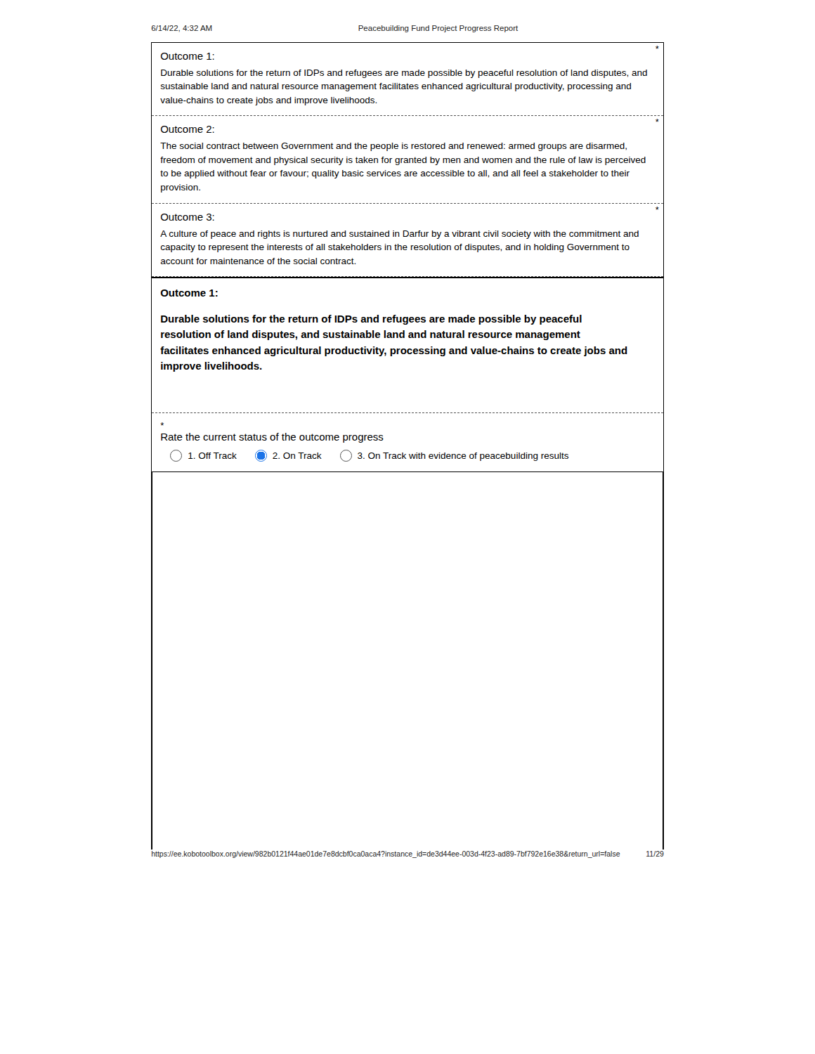6/14/22, 4:32 AM
Peacebuilding Fund Project Progress Report
*
Outcome 1:
Durable solutions for the return of IDPs and refugees are made possible by peaceful resolution of land disputes, and sustainable land and natural resource management facilitates enhanced agricultural productivity, processing and value-chains to create jobs and improve livelihoods.
*
Outcome 2:
The social contract between Government and the people is restored and renewed: armed groups are disarmed, freedom of movement and physical security is taken for granted by men and women and the rule of law is perceived to be applied without fear or favour; quality basic services are accessible to all, and all feel a stakeholder to their provision.
*
Outcome 3:
A culture of peace and rights is nurtured and sustained in Darfur by a vibrant civil society with the commitment and capacity to represent the interests of all stakeholders in the resolution of disputes, and in holding Government to account for maintenance of the social contract.
Outcome 1:
Durable solutions for the return of IDPs and refugees are made possible by peaceful resolution of land disputes, and sustainable land and natural resource management facilitates enhanced agricultural productivity, processing and value-chains to create jobs and improve livelihoods.
*
Rate the current status of the outcome progress
1. Off Track
2. On Track
3. On Track with evidence of peacebuilding results
https://ee.kobotoolbox.org/view/982b0121f44ae01de7e8dcbf0ca0aca4?instance_id=de3d44ee-003d-4f23-ad89-7bf792e16e38&return_url=false
11/29